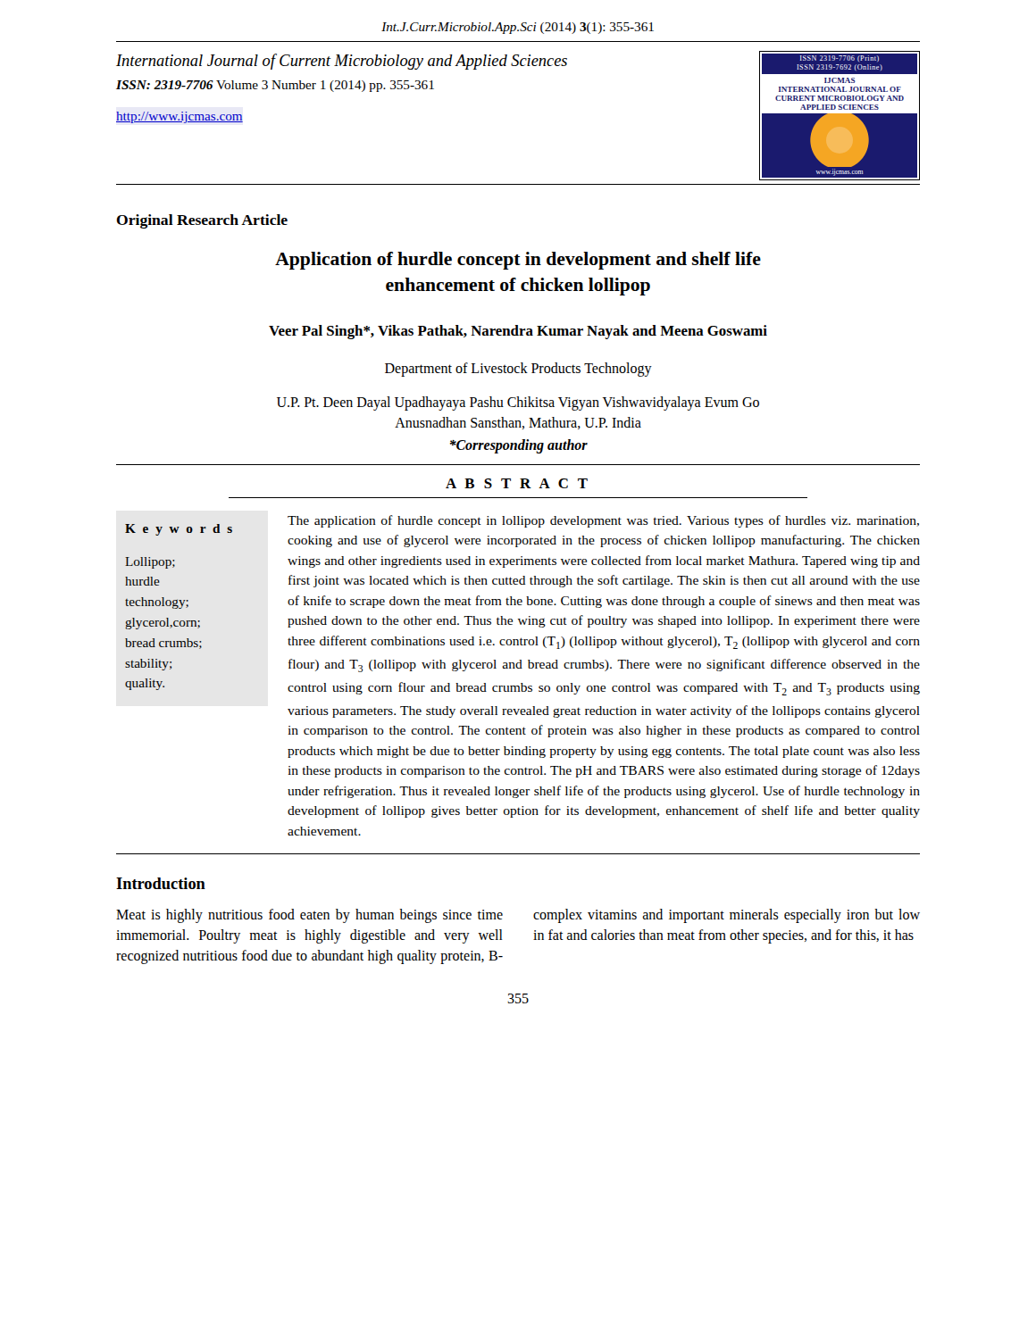Int.J.Curr.Microbiol.App.Sci (2014) 3(1): 355-361
International Journal of Current Microbiology and Applied Sciences
ISSN: 2319-7706 Volume 3 Number 1 (2014) pp. 355-361
http://www.ijcmas.com
ISSN 2319-7706 (Print)
ISSN 2319-7692 (Online)
IJCMAS
INTERNATIONAL JOURNAL OF
CURRENT MICROBIOLOGY AND
APPLIED SCIENCES
www.ijcmas.com
Original Research Article
Application of hurdle concept in development and shelf life
enhancement of chicken lollipop
Veer Pal Singh*, Vikas Pathak, Narendra Kumar Nayak and Meena Goswami
Department of Livestock Products Technology
U.P. Pt. Deen Dayal Upadhayaya Pashu Chikitsa Vigyan Vishwavidyalaya Evum Go
Anusnadhan Sansthan, Mathura, U.P. India
*Corresponding author
A B S T R A C T
K e y w o r d s
Lollipop;
hurdle
technology;
glycerol,corn;
bread crumbs;
stability;
quality.
The application of hurdle concept in lollipop development was tried. Various types of hurdles viz. marination, cooking and use of glycerol were incorporated in the process of chicken lollipop manufacturing. The chicken wings and other ingredients used in experiments were collected from local market Mathura. Tapered wing tip and first joint was located which is then cutted through the soft cartilage. The skin is then cut all around with the use of knife to scrape down the meat from the bone. Cutting was done through a couple of sinews and then meat was pushed down to the other end. Thus the wing cut of poultry was shaped into lollipop. In experiment there were three different combinations used i.e. control (T1) (lollipop without glycerol), T2 (lollipop with glycerol and corn flour) and T3 (lollipop with glycerol and bread crumbs). There were no significant difference observed in the control using corn flour and bread crumbs so only one control was compared with T2 and T3 products using various parameters. The study overall revealed great reduction in water activity of the lollipops contains glycerol in comparison to the control. The content of protein was also higher in these products as compared to control products which might be due to better binding property by using egg contents. The total plate count was also less in these products in comparison to the control. The pH and TBARS were also estimated during storage of 12days under refrigeration. Thus it revealed longer shelf life of the products using glycerol. Use of hurdle technology in development of lollipop gives better option for its development, enhancement of shelf life and better quality achievement.
Introduction
Meat is highly nutritious food eaten by human beings since time immemorial. Poultry meat is highly digestible and very well recognized nutritious food due to abundant high quality protein, B-complex vitamins and important minerals especially iron but low in fat and calories than meat from other species, and for this, it has
355